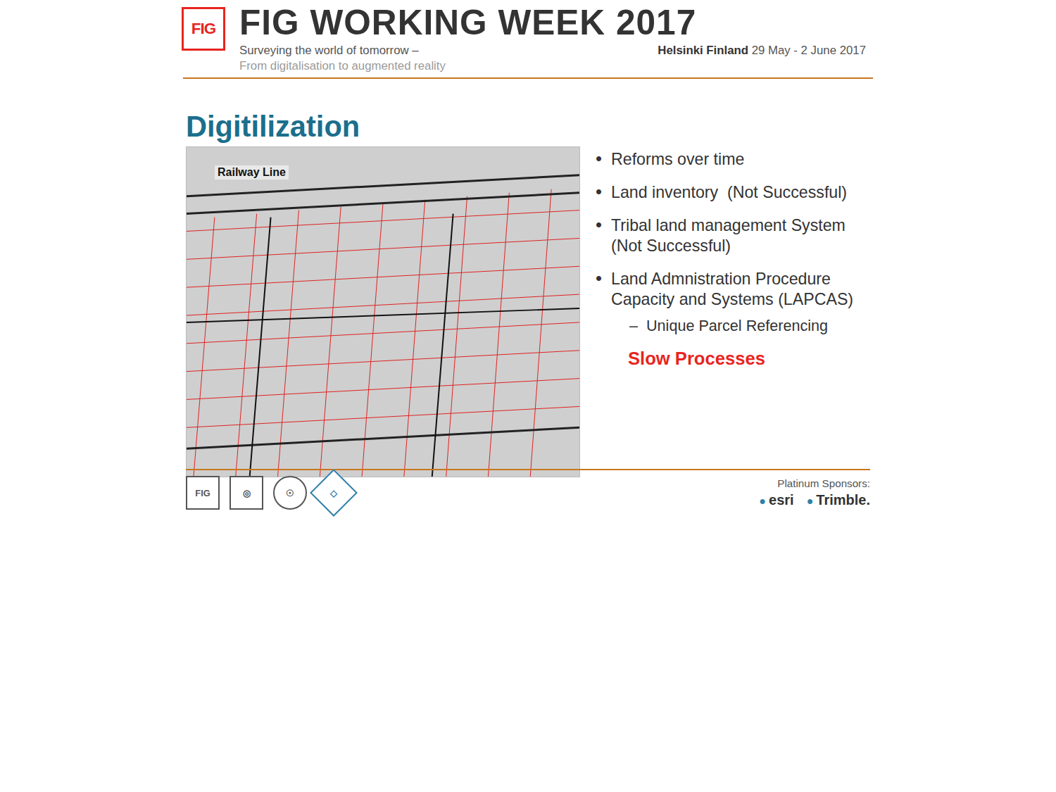FIG
FIG WORKING WEEK 2017
Surveying the world of tomorrow –
Helsinki Finland 29 May - 2 June 2017
From digitalisation to augmented reality
Digitilization
Railway Line
Reforms over time
Land inventory (Not Successful)
Tribal land management System (Not Successful)
Land Admnistration Procedure Capacity and Systems (LAPCAS)
Unique Parcel Referencing
Slow Processes
FIG
◎
☉
◇
Platinum Sponsors:
esri Trimble.